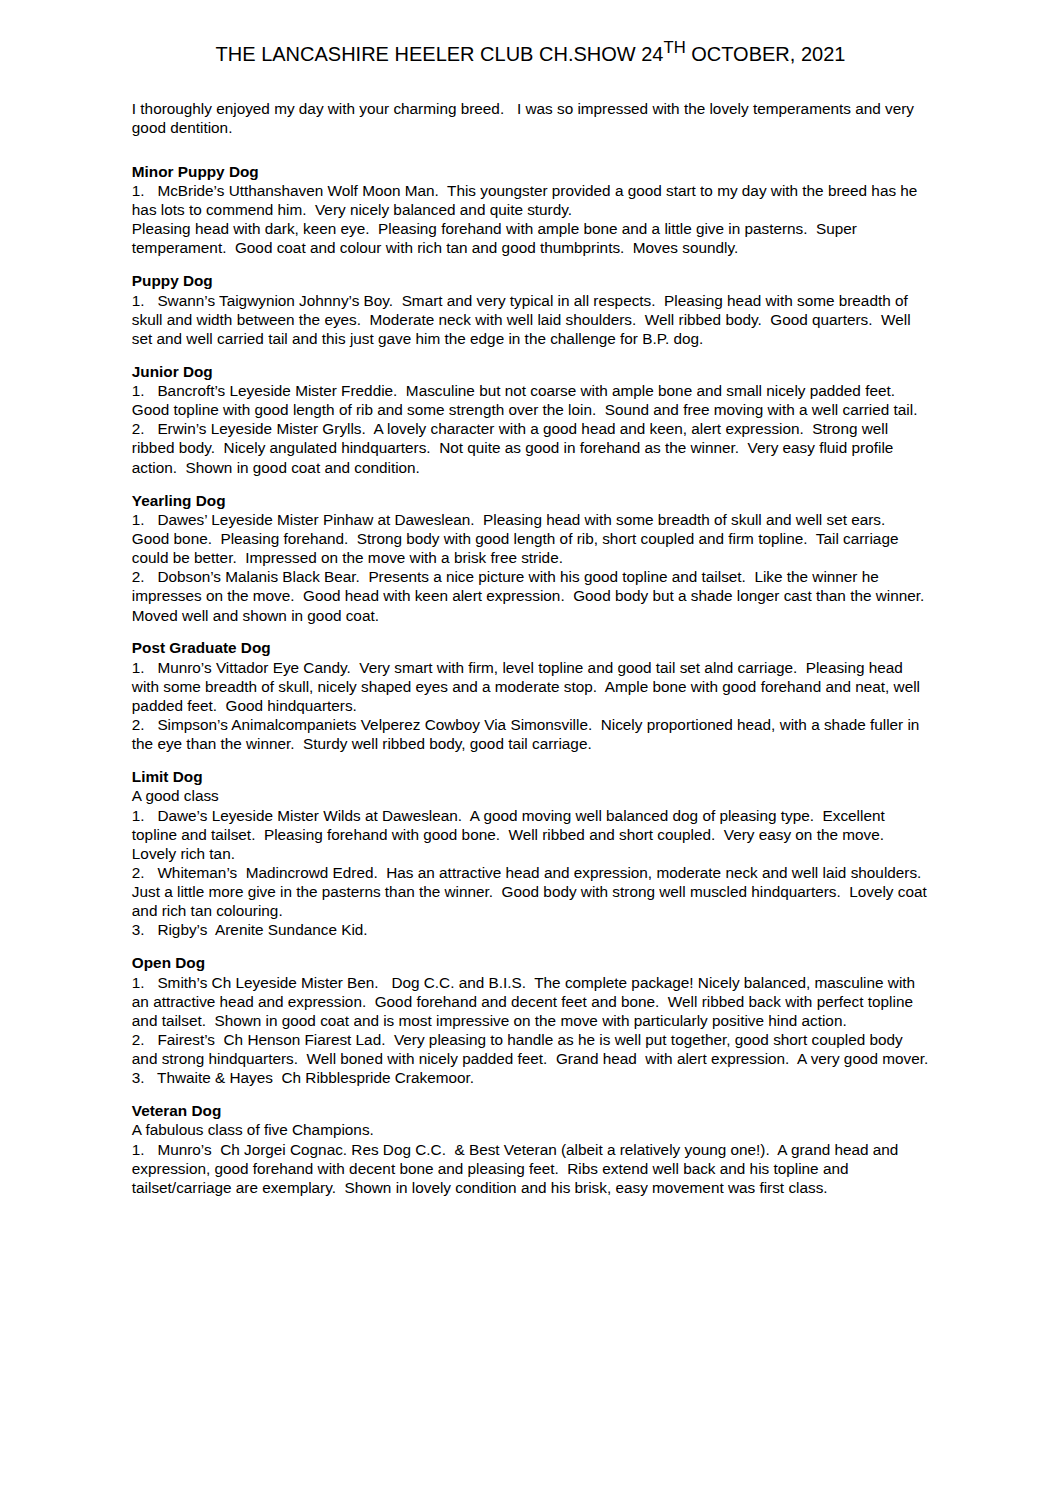THE LANCASHIRE HEELER CLUB CH.SHOW 24TH OCTOBER, 2021
I thoroughly enjoyed my day with your charming breed. I was so impressed with the lovely temperaments and very good dentition.
Minor Puppy Dog
1. McBride’s Utthanshaven Wolf Moon Man. This youngster provided a good start to my day with the breed has he has lots to commend him. Very nicely balanced and quite sturdy.
Pleasing head with dark, keen eye. Pleasing forehand with ample bone and a little give in pasterns. Super temperament. Good coat and colour with rich tan and good thumbprints. Moves soundly.
Puppy Dog
1. Swann’s Taigwynion Johnny’s Boy. Smart and very typical in all respects. Pleasing head with some breadth of skull and width between the eyes. Moderate neck with well laid shoulders. Well ribbed body. Good quarters. Well set and well carried tail and this just gave him the edge in the challenge for B.P. dog.
Junior Dog
1. Bancroft’s Leyeside Mister Freddie. Masculine but not coarse with ample bone and small nicely padded feet. Good topline with good length of rib and some strength over the loin. Sound and free moving with a well carried tail.
2. Erwin’s Leyeside Mister Grylls. A lovely character with a good head and keen, alert expression. Strong well ribbed body. Nicely angulated hindquarters. Not quite as good in forehand as the winner. Very easy fluid profile action. Shown in good coat and condition.
Yearling Dog
1. Dawes’ Leyeside Mister Pinhaw at Daweslean. Pleasing head with some breadth of skull and well set ears. Good bone. Pleasing forehand. Strong body with good length of rib, short coupled and firm topline. Tail carriage could be better. Impressed on the move with a brisk free stride.
2. Dobson’s Malanis Black Bear. Presents a nice picture with his good topline and tailset. Like the winner he impresses on the move. Good head with keen alert expression. Good body but a shade longer cast than the winner. Moved well and shown in good coat.
Post Graduate Dog
1. Munro’s Vittador Eye Candy. Very smart with firm, level topline and good tail set alnd carriage. Pleasing head with some breadth of skull, nicely shaped eyes and a moderate stop. Ample bone with good forehand and neat, well padded feet. Good hindquarters.
2. Simpson’s Animalcompaniets Velperez Cowboy Via Simonsville. Nicely proportioned head, with a shade fuller in the eye than the winner. Sturdy well ribbed body, good tail carriage.
Limit Dog
A good class
1. Dawe’s Leyeside Mister Wilds at Daweslean. A good moving well balanced dog of pleasing type. Excellent topline and tailset. Pleasing forehand with good bone. Well ribbed and short coupled. Very easy on the move. Lovely rich tan.
2. Whiteman’s Madincrowd Edred. Has an attractive head and expression, moderate neck and well laid shoulders. Just a little more give in the pasterns than the winner. Good body with strong well muscled hindquarters. Lovely coat and rich tan colouring.
3. Rigby’s Arenite Sundance Kid.
Open Dog
1. Smith’s Ch Leyeside Mister Ben. Dog C.C. and B.I.S. The complete package! Nicely balanced, masculine with an attractive head and expression. Good forehand and decent feet and bone. Well ribbed back with perfect topline and tailset. Shown in good coat and is most impressive on the move with particularly positive hind action.
2. Fairest’s Ch Henson Fiarest Lad. Very pleasing to handle as he is well put together, good short coupled body and strong hindquarters. Well boned with nicely padded feet. Grand head with alert expression. A very good mover.
3. Thwaite & Hayes Ch Ribblespride Crakemoor.
Veteran Dog
A fabulous class of five Champions.
1. Munro’s Ch Jorgei Cognac. Res Dog C.C. & Best Veteran (albeit a relatively young one!). A grand head and expression, good forehand with decent bone and pleasing feet. Ribs extend well back and his topline and tailset/carriage are exemplary. Shown in lovely condition and his brisk, easy movement was first class.